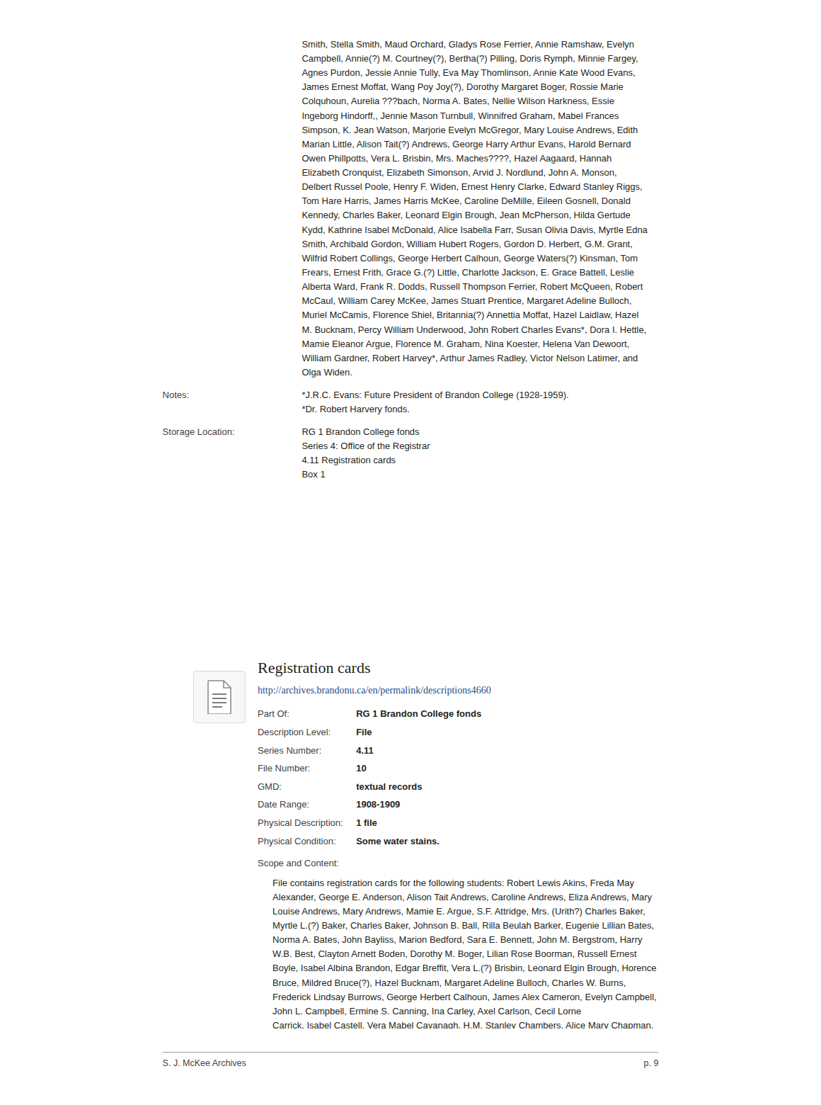Smith, Stella Smith, Maud Orchard, Gladys Rose Ferrier, Annie Ramshaw, Evelyn Campbell, Annie(?) M. Courtney(?), Bertha(?) Pilling, Doris Rymph, Minnie Fargey, Agnes Purdon, Jessie Annie Tully, Eva May Thomlinson, Annie Kate Wood Evans, James Ernest Moffat, Wang Poy Joy(?), Dorothy Margaret Boger, Rossie Marie Colquhoun, Aurelia ???bach, Norma A. Bates, Nellie Wilson Harkness, Essie Ingeborg Hindorff,, Jennie Mason Turnbull, Winnifred Graham, Mabel Frances Simpson, K. Jean Watson, Marjorie Evelyn McGregor, Mary Louise Andrews, Edith Marian Little, Alison Tait(?) Andrews, George Harry Arthur Evans, Harold Bernard Owen Phillpotts, Vera L. Brisbin, Mrs. Maches????, Hazel Aagaard, Hannah Elizabeth Cronquist, Elizabeth Simonson, Arvid J. Nordlund, John A. Monson, Delbert Russel Poole, Henry F. Widen, Ernest Henry Clarke, Edward Stanley Riggs, Tom Hare Harris, James Harris McKee, Caroline DeMille, Eileen Gosnell, Donald Kennedy, Charles Baker, Leonard Elgin Brough, Jean McPherson, Hilda Gertude Kydd, Kathrine Isabel McDonald, Alice Isabella Farr, Susan Olivia Davis, Myrtle Edna Smith, Archibald Gordon, William Hubert Rogers, Gordon D. Herbert, G.M. Grant, Wilfrid Robert Collings, George Herbert Calhoun, George Waters(?) Kinsman, Tom Frears, Ernest Frith, Grace G.(?) Little, Charlotte Jackson, E. Grace Battell, Leslie Alberta Ward, Frank R. Dodds, Russell Thompson Ferrier, Robert McQueen, Robert McCaul, William Carey McKee, James Stuart Prentice, Margaret Adeline Bulloch, Muriel McCamis, Florence Shiel, Britannia(?) Annettia Moffat, Hazel Laidlaw, Hazel M. Bucknam, Percy William Underwood, John Robert Charles Evans*, Dora I. Hettle, Mamie Eleanor Argue, Florence M. Graham, Nina Koester, Helena Van Dewoort, William Gardner, Robert Harvey*, Arthur James Radley, Victor Nelson Latimer, and Olga Widen.
Notes:
*J.R.C. Evans: Future President of Brandon College (1928-1959). *Dr. Robert Harvery fonds.
Storage Location:
RG 1 Brandon College fonds Series 4: Office of the Registrar 4.11 Registration cards Box 1
Registration cards
http://archives.brandonu.ca/en/permalink/descriptions4660
Part Of:
RG 1 Brandon College fonds
Description Level:
File
Series Number:
4.11
File Number:
10
GMD:
textual records
Date Range:
1908-1909
Physical Description:
1 file
Physical Condition:
Some water stains.
Scope and Content:
File contains registration cards for the following students: Robert Lewis Akins, Freda May Alexander, George E. Anderson, Alison Tait Andrews, Caroline Andrews, Eliza Andrews, Mary Louise Andrews, Mary Andrews, Mamie E. Argue, S.F. Attridge, Mrs. (Urith?) Charles Baker, Myrtle L.(?) Baker, Charles Baker, Johnson B. Ball, Rilla Beulah Barker, Eugenie Lillian Bates, Norma A. Bates, John Bayliss, Marion Bedford, Sara E. Bennett, John M. Bergstrom, Harry W.B. Best, Clayton Arnett Boden, Dorothy M. Boger, Lilian Rose Boorman, Russell Ernest Boyle, Isabel Albina Brandon, Edgar Breffit, Vera L.(?) Brisbin, Leonard Elgin Brough, Horence Bruce, Mildred Bruce(?), Hazel Bucknam, Margaret Adeline Bulloch, Charles W. Burns, Frederick Lindsay Burrows, George Herbert Calhoun, James Alex Cameron, Evelyn Campbell, John L. Campbell, Ermine S. Canning, Ina Carley, Axel Carlson, Cecil Lorne
Carrick, Isabel Castell, Vera Mabel Cavanagh, H.M. Stanley Chambers, Alice Mary Chapman,
S. J. McKee Archives
p. 9